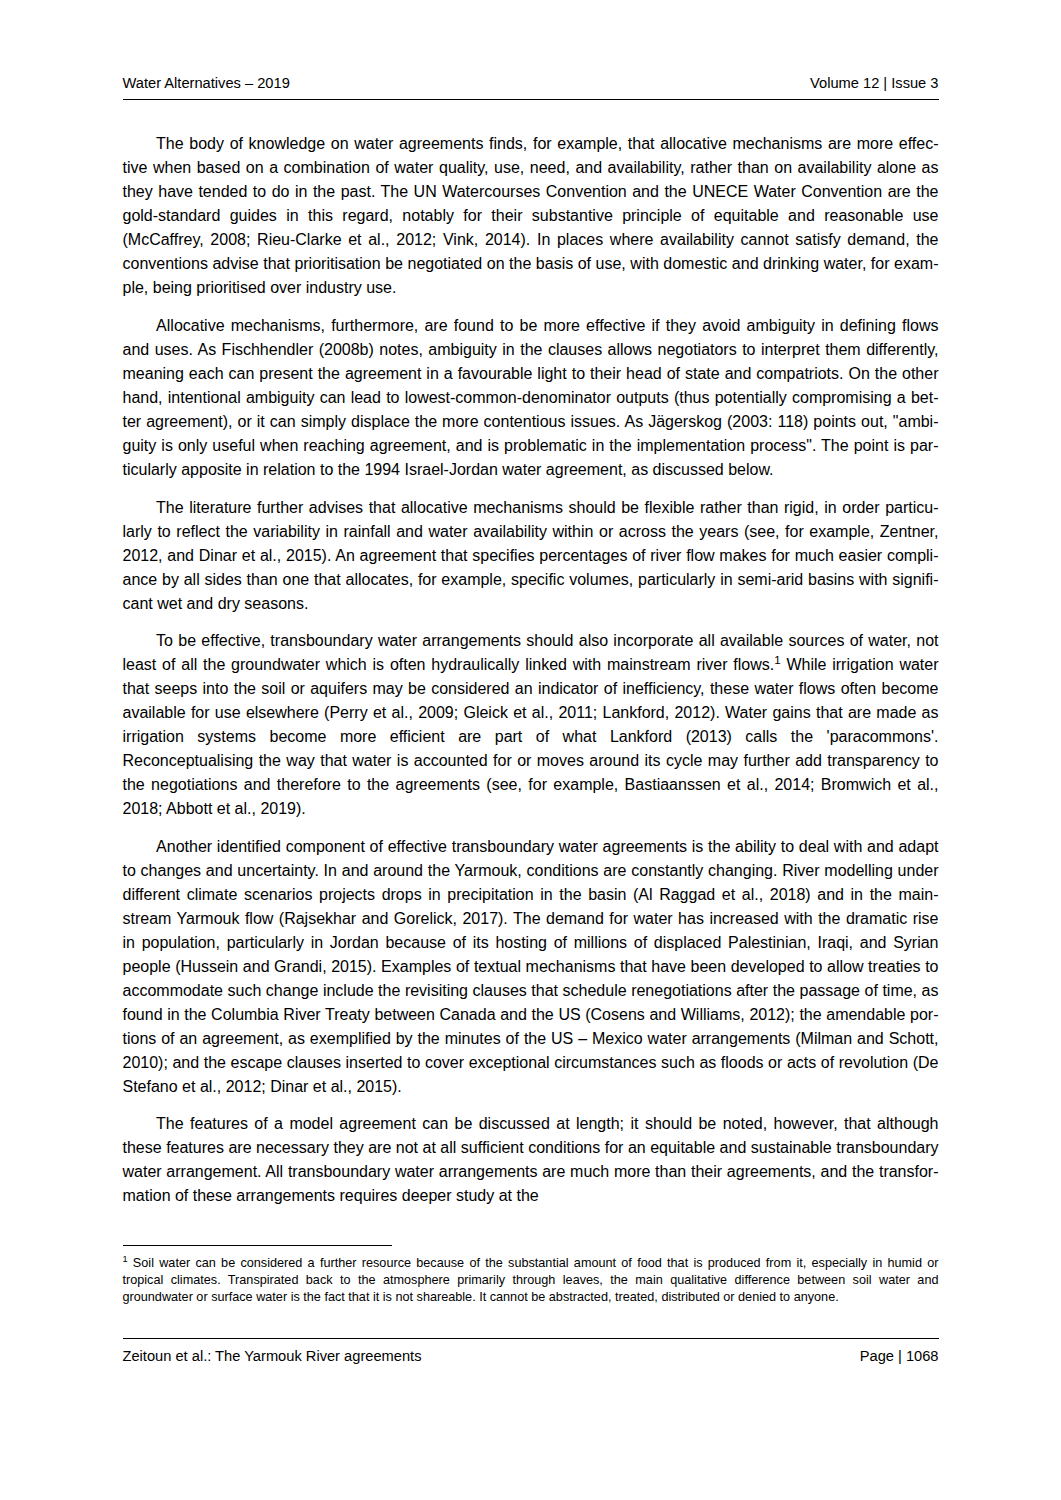Water Alternatives – 2019 Volume 12 | Issue 3
The body of knowledge on water agreements finds, for example, that allocative mechanisms are more effective when based on a combination of water quality, use, need, and availability, rather than on availability alone as they have tended to do in the past. The UN Watercourses Convention and the UNECE Water Convention are the gold-standard guides in this regard, notably for their substantive principle of equitable and reasonable use (McCaffrey, 2008; Rieu-Clarke et al., 2012; Vink, 2014). In places where availability cannot satisfy demand, the conventions advise that prioritisation be negotiated on the basis of use, with domestic and drinking water, for example, being prioritised over industry use.
Allocative mechanisms, furthermore, are found to be more effective if they avoid ambiguity in defining flows and uses. As Fischhendler (2008b) notes, ambiguity in the clauses allows negotiators to interpret them differently, meaning each can present the agreement in a favourable light to their head of state and compatriots. On the other hand, intentional ambiguity can lead to lowest-common-denominator outputs (thus potentially compromising a better agreement), or it can simply displace the more contentious issues. As Jägerskog (2003: 118) points out, "ambiguity is only useful when reaching agreement, and is problematic in the implementation process". The point is particularly apposite in relation to the 1994 Israel-Jordan water agreement, as discussed below.
The literature further advises that allocative mechanisms should be flexible rather than rigid, in order particularly to reflect the variability in rainfall and water availability within or across the years (see, for example, Zentner, 2012, and Dinar et al., 2015). An agreement that specifies percentages of river flow makes for much easier compliance by all sides than one that allocates, for example, specific volumes, particularly in semi-arid basins with significant wet and dry seasons.
To be effective, transboundary water arrangements should also incorporate all available sources of water, not least of all the groundwater which is often hydraulically linked with mainstream river flows.1 While irrigation water that seeps into the soil or aquifers may be considered an indicator of inefficiency, these water flows often become available for use elsewhere (Perry et al., 2009; Gleick et al., 2011; Lankford, 2012). Water gains that are made as irrigation systems become more efficient are part of what Lankford (2013) calls the 'paracommons'. Reconceptualising the way that water is accounted for or moves around its cycle may further add transparency to the negotiations and therefore to the agreements (see, for example, Bastiaanssen et al., 2014; Bromwich et al., 2018; Abbott et al., 2019).
Another identified component of effective transboundary water agreements is the ability to deal with and adapt to changes and uncertainty. In and around the Yarmouk, conditions are constantly changing. River modelling under different climate scenarios projects drops in precipitation in the basin (Al Raggad et al., 2018) and in the mainstream Yarmouk flow (Rajsekhar and Gorelick, 2017). The demand for water has increased with the dramatic rise in population, particularly in Jordan because of its hosting of millions of displaced Palestinian, Iraqi, and Syrian people (Hussein and Grandi, 2015). Examples of textual mechanisms that have been developed to allow treaties to accommodate such change include the revisiting clauses that schedule renegotiations after the passage of time, as found in the Columbia River Treaty between Canada and the US (Cosens and Williams, 2012); the amendable portions of an agreement, as exemplified by the minutes of the US – Mexico water arrangements (Milman and Schott, 2010); and the escape clauses inserted to cover exceptional circumstances such as floods or acts of revolution (De Stefano et al., 2012; Dinar et al., 2015).
The features of a model agreement can be discussed at length; it should be noted, however, that although these features are necessary they are not at all sufficient conditions for an equitable and sustainable transboundary water arrangement. All transboundary water arrangements are much more than their agreements, and the transformation of these arrangements requires deeper study at the
1 Soil water can be considered a further resource because of the substantial amount of food that is produced from it, especially in humid or tropical climates. Transpirated back to the atmosphere primarily through leaves, the main qualitative difference between soil water and groundwater or surface water is the fact that it is not shareable. It cannot be abstracted, treated, distributed or denied to anyone.
Zeitoun et al.: The Yarmouk River agreements Page | 1068